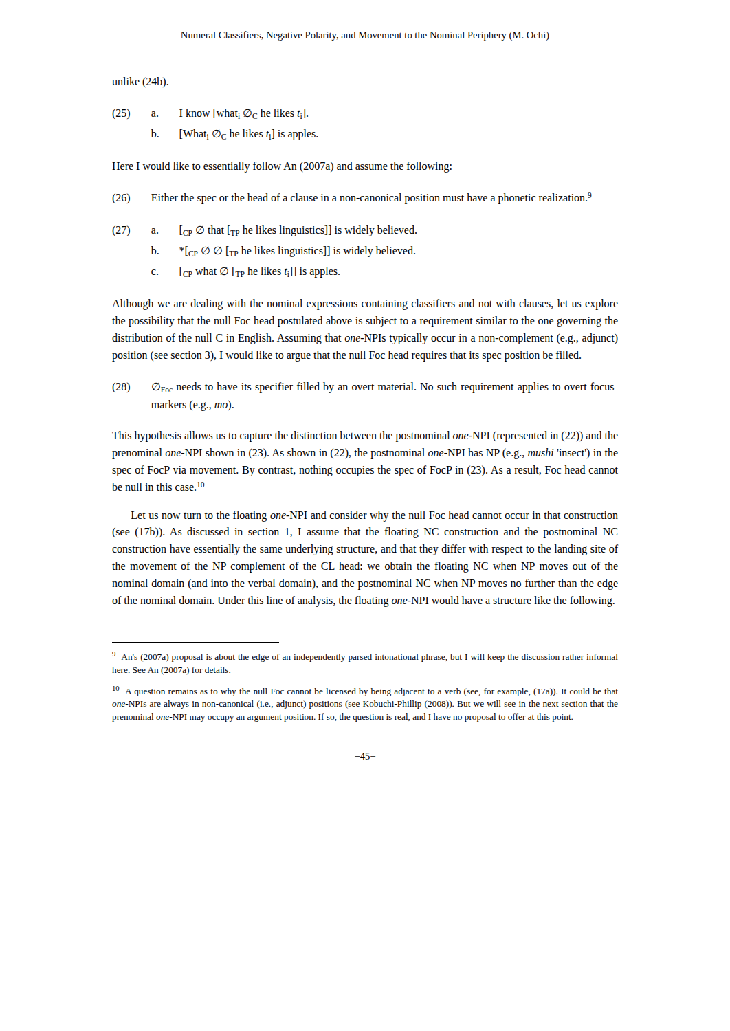Numeral Classifiers, Negative Polarity, and Movement to the Nominal Periphery (M. Ochi)
unlike (24b).
| (25) | a. | I know [what i ∅ C he likes t i ]. |
| | b. | [What i ∅ C he likes t i ] is apples. |
Here I would like to essentially follow An (2007a) and assume the following:
| (26) | Either the spec or the head of a clause in a non-canonical position must have a phonetic realization. 9 |
| (27) | a. | [ CP ∅ that [ TP he likes linguistics]] is widely believed. |
| | b. | *[ CP ∅ ∅ [ TP he likes linguistics]] is widely believed. |
| | c. | [ CP what ∅ [ TP he likes t i ]] is apples. |
Although we are dealing with the nominal expressions containing classifiers and not with clauses, let us explore the possibility that the null Foc head postulated above is subject to a requirement similar to the one governing the distribution of the null C in English. Assuming that one-NPIs typically occur in a non-complement (e.g., adjunct) position (see section 3), I would like to argue that the null Foc head requires that its spec position be filled.
| (28) | ∅ Foc needs to have its specifier filled by an overt material. No such requirement applies to overt focus markers (e.g., mo ). |
This hypothesis allows us to capture the distinction between the postnominal one-NPI (represented in (22)) and the prenominal one-NPI shown in (23). As shown in (22), the postnominal one-NPI has NP (e.g., mushi 'insect') in the spec of FocP via movement. By contrast, nothing occupies the spec of FocP in (23). As a result, Foc head cannot be null in this case.10
Let us now turn to the floating one-NPI and consider why the null Foc head cannot occur in that construction (see (17b)). As discussed in section 1, I assume that the floating NC construction and the postnominal NC construction have essentially the same underlying structure, and that they differ with respect to the landing site of the movement of the NP complement of the CL head: we obtain the floating NC when NP moves out of the nominal domain (and into the verbal domain), and the postnominal NC when NP moves no further than the edge of the nominal domain. Under this line of analysis, the floating one-NPI would have a structure like the following.
9 An's (2007a) proposal is about the edge of an independently parsed intonational phrase, but I will keep the discussion rather informal here. See An (2007a) for details.
10 A question remains as to why the null Foc cannot be licensed by being adjacent to a verb (see, for example, (17a)). It could be that one-NPIs are always in non-canonical (i.e., adjunct) positions (see Kobuchi-Phillip (2008)). But we will see in the next section that the prenominal one-NPI may occupy an argument position. If so, the question is real, and I have no proposal to offer at this point.
−45−